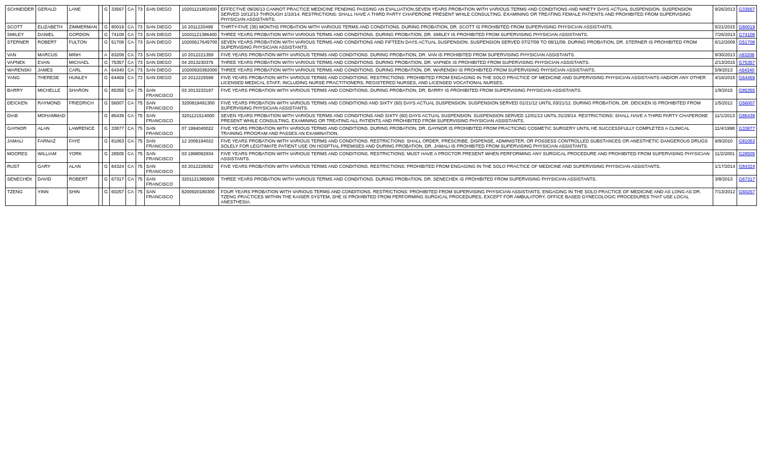| SCHNEIDER | GERALD | LANE | | G | 33567 | CA | 73 | SAN DIEGO | 10201121802400 | EFFECTIVE 09/26/13 CANNOT PRACTICE MEDICINE PENDING PASSING AN EVALUATION.SEVEN YEARS PROBATION WITH VARIOUS TERMS AND CONDITIONS AND NINETY DAYS ACTUAL SUSPENSION. SUSPENSION SERVED 10/12/13 THROUGH 1/10/14. RESTRICTIONS: SHALL HAVE A THIRD PARTY CHAPERONE PRESENT WHILE CONSULTING, EXAMINING OR TREATING FEMALE PATIENTS AND PROHIBITED FROM SUPERVISING PHYSICIAN ASSISTANTS. | 9/26/2013 | G33567 |
| SCOTT | ELIZABETH | ZIMMERMAN | | G | 80019 | CA | 73 | SAN DIEGO | 10 2011220499 | THIRTY-FIVE (35) MONTHS PROBATION WITH VARIOUS TERMS AND CONDITIONS. DURING PROBATION, DR. SCOTT IS PROHIBITED FROM SUPERVISING PHYSICIAN ASSISTANTS. | 5/21/2015 | G80019 |
| SMILEY | DANIEL | GORDON | | G | 74108 | CA | 73 | SAN DIEGO | 10201121386400 | THREE YEARS PROBATION WITH VARIOUS TERMS AND CONDITIONS. DURING PROBATION, DR. SMILEY IS PROHIBITED FROM SUPERVISING PHYSICIAN ASSISTANTS. | 7/26/2013 | G74108 |
| STERNER | ROBERT | FULTON | | G | 51708 | CA | 73 | SAN DIEGO | 10200617645700 | SEVEN YEARS PROBATION WITH VARIOUS TERMS AND CONDITIONS AND FIFTEEN DAYS ACTUAL SUSPENSION. SUSPENSION SERVED 07/27/09 TO 08/11/09. DURING PROBATION, DR. STERNER IS PROHIBITED FROM SUPERVISING PHYSICIAN ASSISTANTS. | 6/12/2009 | G51708 |
| VAN | MARCUS | MINH | | A | 83208 | CA | 73 | SAN DIEGO | 10 2012221359 | FIVE YEARS PROBATION WITH VARIOUS TERMS AND CONDITIONS. DURING PROBATION, DR. VAN IS PROHIBITED FROM SUPERVISING PHYSICIAN ASSISTANTS. | 9/30/2013 | A83208 |
| VAPNEK | EVAN | MICHAEL | | G | 75357 | CA | 73 | SAN DIEGO | 04 2013230376 | THREE YEARS PROBATION WITH VARIOUS TERMS AND CONDITIONS. DURING PROBATION, DR. VAPNEK IS PROHIBITED FROM SUPERVISING PHYSICIAN ASSISTANTS. | 2/13/2015 | G75357 |
| WARENSKI | JAMES | CARL | | A | 64340 | CA | 73 | SAN DIEGO | 10200920382000 | THREE YEARS PROBATION WITH VARIOUS TERMS AND CONDITIONS. DURING PROBATION, DR. WARENSKI IS PROHIBITED FROM SUPERVISING PHYSICIAN ASSISTANTS. | 5/9/2013 | A64340 |
| YANG | THERESE | HUNLEY | | G | 64469 | CA | 73 | SAN DIEGO | 10 2012225599 | FIVE YEARS PROBATION WITH VARIOUS TERMS AND CONDITIONS. RESTRICTIONS: PROHIBITED FROM ENGAGING IN THE SOLO PRACTICE OF MEDICINE AND SUPERVISING PHYSICIAN ASSISTANTS AND/OR ANY OTHER LICENSED MEDICAL STAFF, INCLUDING NURSE PRACTITIONERS, REGISTERED NURSES, AND LICENSED VOCATIONAL NURSES. | 4/16/2015 | G64469 |
| BARRY | MICHELLE | SHARON | | G | 85355 | CA | 75 | SAN FRANCISCO | 03 2013233197 | FIVE YEARS PROBATION WITH VARIOUS TERMS AND CONDITIONS. DURING PROBATION, DR. BARRY IS PROHIBITED FROM SUPERVISING PHYSICIAN ASSISTANTS. | 1/9/2015 | G85355 |
| DEICKEN | RAYMOND | FRIEDRICH | | G | 56007 | CA | 75 | SAN FRANCISCO | 3200819491300 | FIVE YEARS PROBATION WITH VARIOUS TERMS AND CONDITIONS AND SIXTY (60) DAYS ACTUAL SUSPENSION. SUSPENSION SERVED 01/21/12 UNTIL 03/21/12. DURING PROBATION, DR. DEICKEN IS PROHIBITED FROM SUPERVISING PHYSICIAN ASSISTANTS. | 1/5/2012 | G56007 |
| DIAB | MOHAMMAD | | | G | 86439 | CA | 75 | SAN FRANCISCO | 3201121514000 | SEVEN YEARS PROBATION WITH VARIOUS TERMS AND CONDITIONS AND SIXTY (60) DAYS ACTUAL SUSPENSION. SUSPENSION SERVED 12/01/13 UNTIL 01/29/14. RESTRICTIONS: SHALL HAVE A THIRD PARTY CHAPERONE PRESENT WHILE CONSULTING, EXAMINING OR TREATING ALL PATIENTS AND PROHIBITED FROM SUPERVISING PHYSICIAN ASSISTANTS. | 11/1/2013 | G86439 |
| GAYNOR | ALAN | LAWRENCE | | G | 33877 | CA | 75 | SAN FRANCISCO | 07 1994040022 | FIVE YEARS PROBATION WITH VARIOUS TERMS AND CONDITIONS. DURING PROBATION, DR. GAYNOR IS PROHIBITED FROM PRACTICING COSMETIC SURGERY UNTIL HE SUCCESSFULLY COMPLETES A CLINICAL TRAINING PROGRAM AND PASSES AN EXAMINATION. | 11/4/1998 | G33877 |
| JAMALI | FARNAZ | FAYE | | G | 81063 | CA | 75 | SAN FRANCISCO | 12 2008194022 | FIVE YEARS PROBATION WITH VARIOUS TERMS AND CONDITIONS. RESTRICTIONS: SHALL ORDER, PRESCRIBE, DISPENSE, ADMINISTER, OR POSSESS CONTROLLED SUBSTANCES OR ANESTHETIC DANGEROUS DRUGS SOLELY FOR LEGITIMATE PATIENT USE ON HOSPTIAL PREMISES AND DURING PROBATION, DR. JAMALI IS PROHIBITED FROM SUPERVISING PHYSICIAN ASSISTANTS. | 9/9/2010 | G81063 |
| MOORES | WILLIAM | YORK | | G | 28505 | CA | 75 | SAN FRANCISCO | 03 1998092934 | FIVE YEARS PROBATION WITH VARIOUS TERMS AND CONDITIONS. RESTRICTIONS: MUST HAVE A PROCTOR PRESENT WHEN PERFORMING ANY SURGICAL PROCEDURE AND PROHIBITED FROM SUPERVISING PHYSICIAN ASSISTANTS. | 11/2/2001 | G28505 |
| RUST | GARY | ALAN | | G | 84324 | CA | 75 | SAN FRANCISCO | 03 2012226052 | FIVE YEARS PROBATION WITH VARIOUS TERMS AND CONDITIONS. RESTRICTIONS: PROHIBITED FROM ENGAGING IN THE SOLO PRACTICE OF MEDICINE AND SUPERVISING PHYSICIAN ASSISTANTS. | 1/17/2014 | G84324 |
| SENECHEK | DAVID | ROBERT | | G | 67317 | CA | 75 | SAN FRANCISCO | 3201121385800 | THREE YEARS PROBATION WITH VARIOUS TERMS AND CONDITIONS. DURING PROBATION, DR. SENECHEK IS PROHIBITED FROM SUPERVISING PHYSICIAN ASSISTANTS. | 3/8/2013 | G67317 |
| TZENG | YINN | SHIN | | G | 60257 | CA | 75 | SAN FRANCISCO | 8200920180300 | FOUR YEARS PROBATION WITH VARIOUS TERMS AND CONDITIONS. RESTRICTIONS: PROHIBITED FROM SUPERVISING PHYSICIAN ASSISTANTS, ENGAGING IN THE SOLO PRACTICE OF MEDICINE AND AS LONG AS DR. TZENG PRACTICES WITHIN THE KAISER SYSTEM, SHE IS PROHIBITED FROM PERFORMING SURGICAL PROCEDURES, EXCEPT FOR AMBULATORY, OFFICE BASED GYNECOLOGIC PROCEDURES THAT USE LOCAL ANESTHESIA. | 7/13/2012 | G60257 |